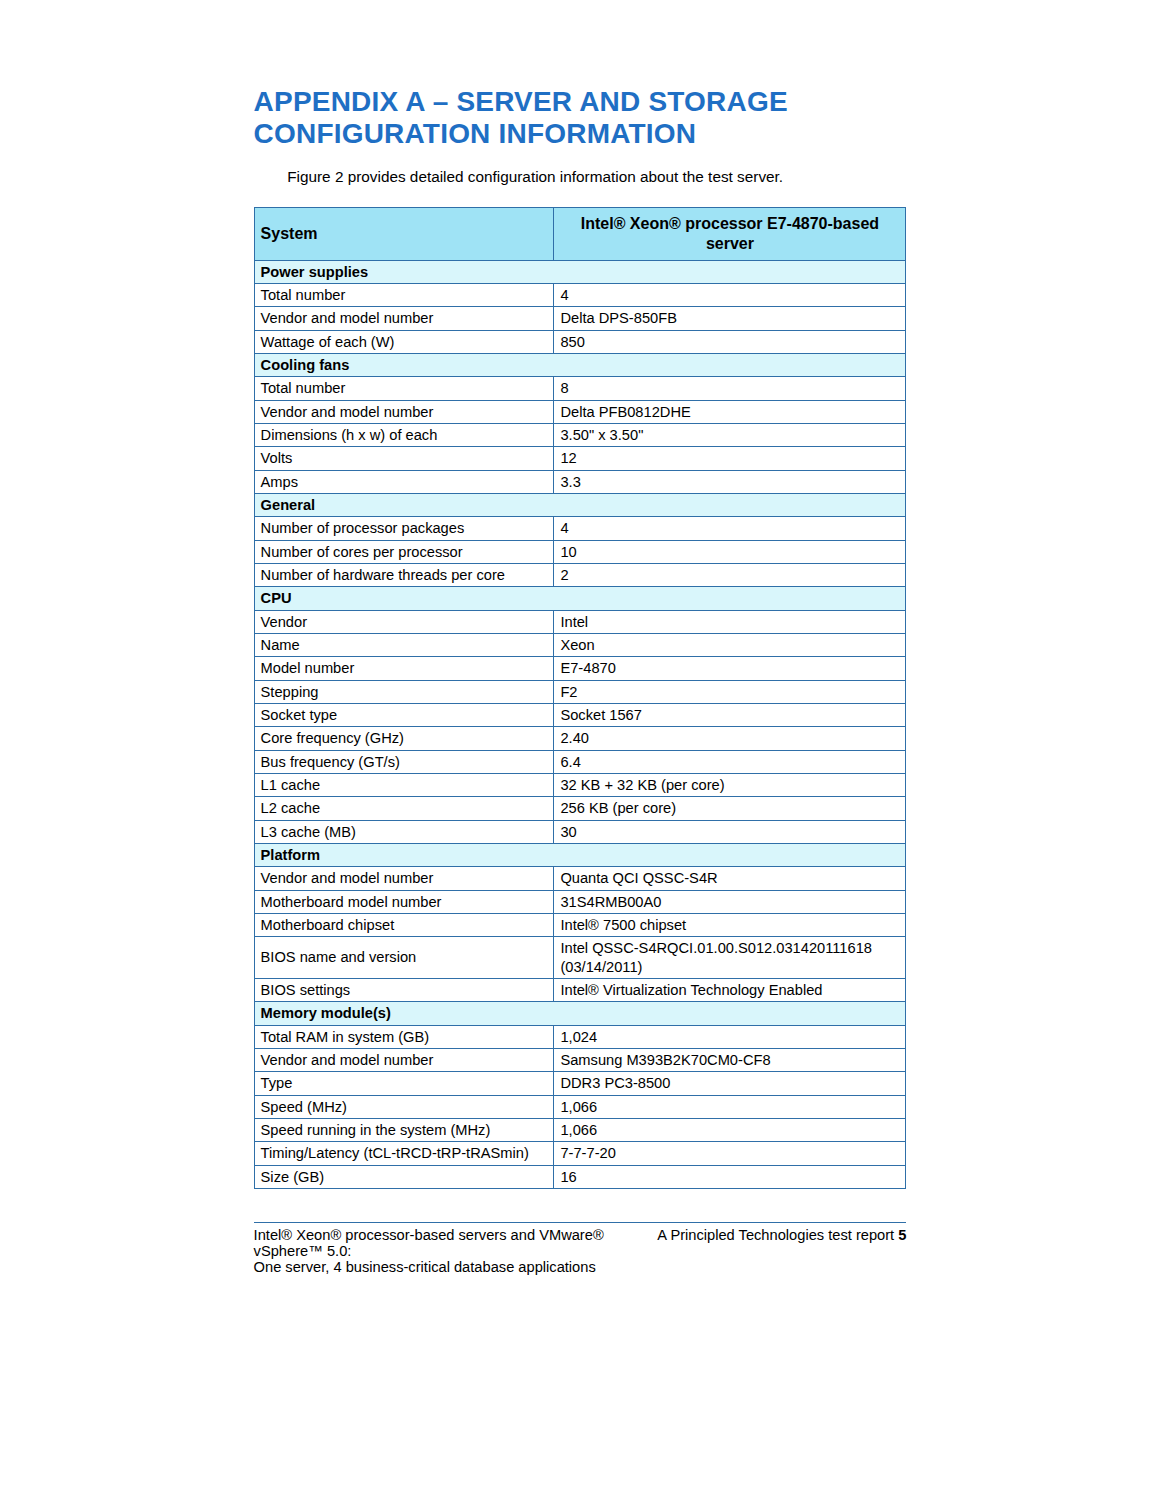APPENDIX A – SERVER AND STORAGE CONFIGURATION INFORMATION
Figure 2 provides detailed configuration information about the test server.
| System | Intel® Xeon® processor E7-4870-based server |
| Power supplies |
| Total number | 4 |
| Vendor and model number | Delta DPS-850FB |
| Wattage of each (W) | 850 |
| Cooling fans |
| Total number | 8 |
| Vendor and model number | Delta PFB0812DHE |
| Dimensions (h x w) of each | 3.50" x 3.50" |
| Volts | 12 |
| Amps | 3.3 |
| General |
| Number of processor packages | 4 |
| Number of cores per processor | 10 |
| Number of hardware threads per core | 2 |
| CPU |
| Vendor | Intel |
| Name | Xeon |
| Model number | E7-4870 |
| Stepping | F2 |
| Socket type | Socket 1567 |
| Core frequency (GHz) | 2.40 |
| Bus frequency (GT/s) | 6.4 |
| L1 cache | 32 KB + 32 KB (per core) |
| L2 cache | 256 KB (per core) |
| L3 cache (MB) | 30 |
| Platform |
| Vendor and model number | Quanta QCI QSSC-S4R |
| Motherboard model number | 31S4RMB00A0 |
| Motherboard chipset | Intel® 7500 chipset |
| BIOS name and version | Intel QSSC-S4RQCI.01.00.S012.031420111618 (03/14/2011) |
| BIOS settings | Intel® Virtualization Technology Enabled |
| Memory module(s) |
| Total RAM in system (GB) | 1,024 |
| Vendor and model number | Samsung M393B2K70CM0-CF8 |
| Type | DDR3 PC3-8500 |
| Speed (MHz) | 1,066 |
| Speed running in the system (MHz) | 1,066 |
| Timing/Latency (tCL-tRCD-tRP-tRASmin) | 7-7-7-20 |
| Size (GB) | 16 |
Intel® Xeon® processor-based servers and VMware® vSphere™ 5.0:
One server, 4 business-critical database applications
A Principled Technologies test report 5